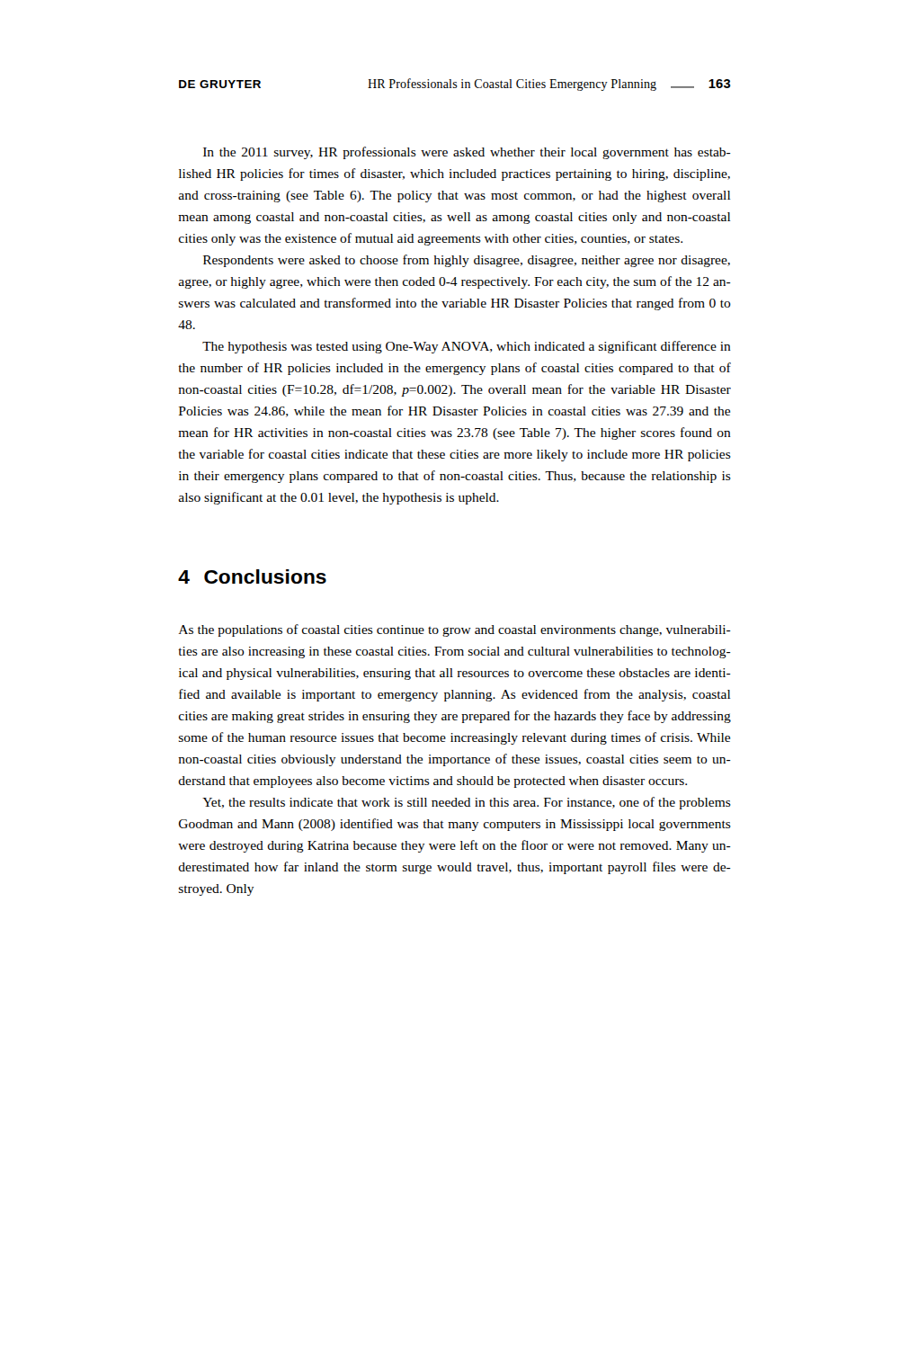DE GRUYTER HR Professionals in Coastal Cities Emergency Planning 163
In the 2011 survey, HR professionals were asked whether their local government has established HR policies for times of disaster, which included practices pertaining to hiring, discipline, and cross-training (see Table 6). The policy that was most common, or had the highest overall mean among coastal and non-coastal cities, as well as among coastal cities only and non-coastal cities only was the existence of mutual aid agreements with other cities, counties, or states.
Respondents were asked to choose from highly disagree, disagree, neither agree nor disagree, agree, or highly agree, which were then coded 0-4 respectively. For each city, the sum of the 12 answers was calculated and transformed into the variable HR Disaster Policies that ranged from 0 to 48.
The hypothesis was tested using One-Way ANOVA, which indicated a significant difference in the number of HR policies included in the emergency plans of coastal cities compared to that of non-coastal cities (F=10.28, df=1/208, p=0.002). The overall mean for the variable HR Disaster Policies was 24.86, while the mean for HR Disaster Policies in coastal cities was 27.39 and the mean for HR activities in non-coastal cities was 23.78 (see Table 7). The higher scores found on the variable for coastal cities indicate that these cities are more likely to include more HR policies in their emergency plans compared to that of non-coastal cities. Thus, because the relationship is also significant at the 0.01 level, the hypothesis is upheld.
4 Conclusions
As the populations of coastal cities continue to grow and coastal environments change, vulnerabilities are also increasing in these coastal cities. From social and cultural vulnerabilities to technological and physical vulnerabilities, ensuring that all resources to overcome these obstacles are identified and available is important to emergency planning. As evidenced from the analysis, coastal cities are making great strides in ensuring they are prepared for the hazards they face by addressing some of the human resource issues that become increasingly relevant during times of crisis. While non-coastal cities obviously understand the importance of these issues, coastal cities seem to understand that employees also become victims and should be protected when disaster occurs.
Yet, the results indicate that work is still needed in this area. For instance, one of the problems Goodman and Mann (2008) identified was that many computers in Mississippi local governments were destroyed during Katrina because they were left on the floor or were not removed. Many underestimated how far inland the storm surge would travel, thus, important payroll files were destroyed. Only